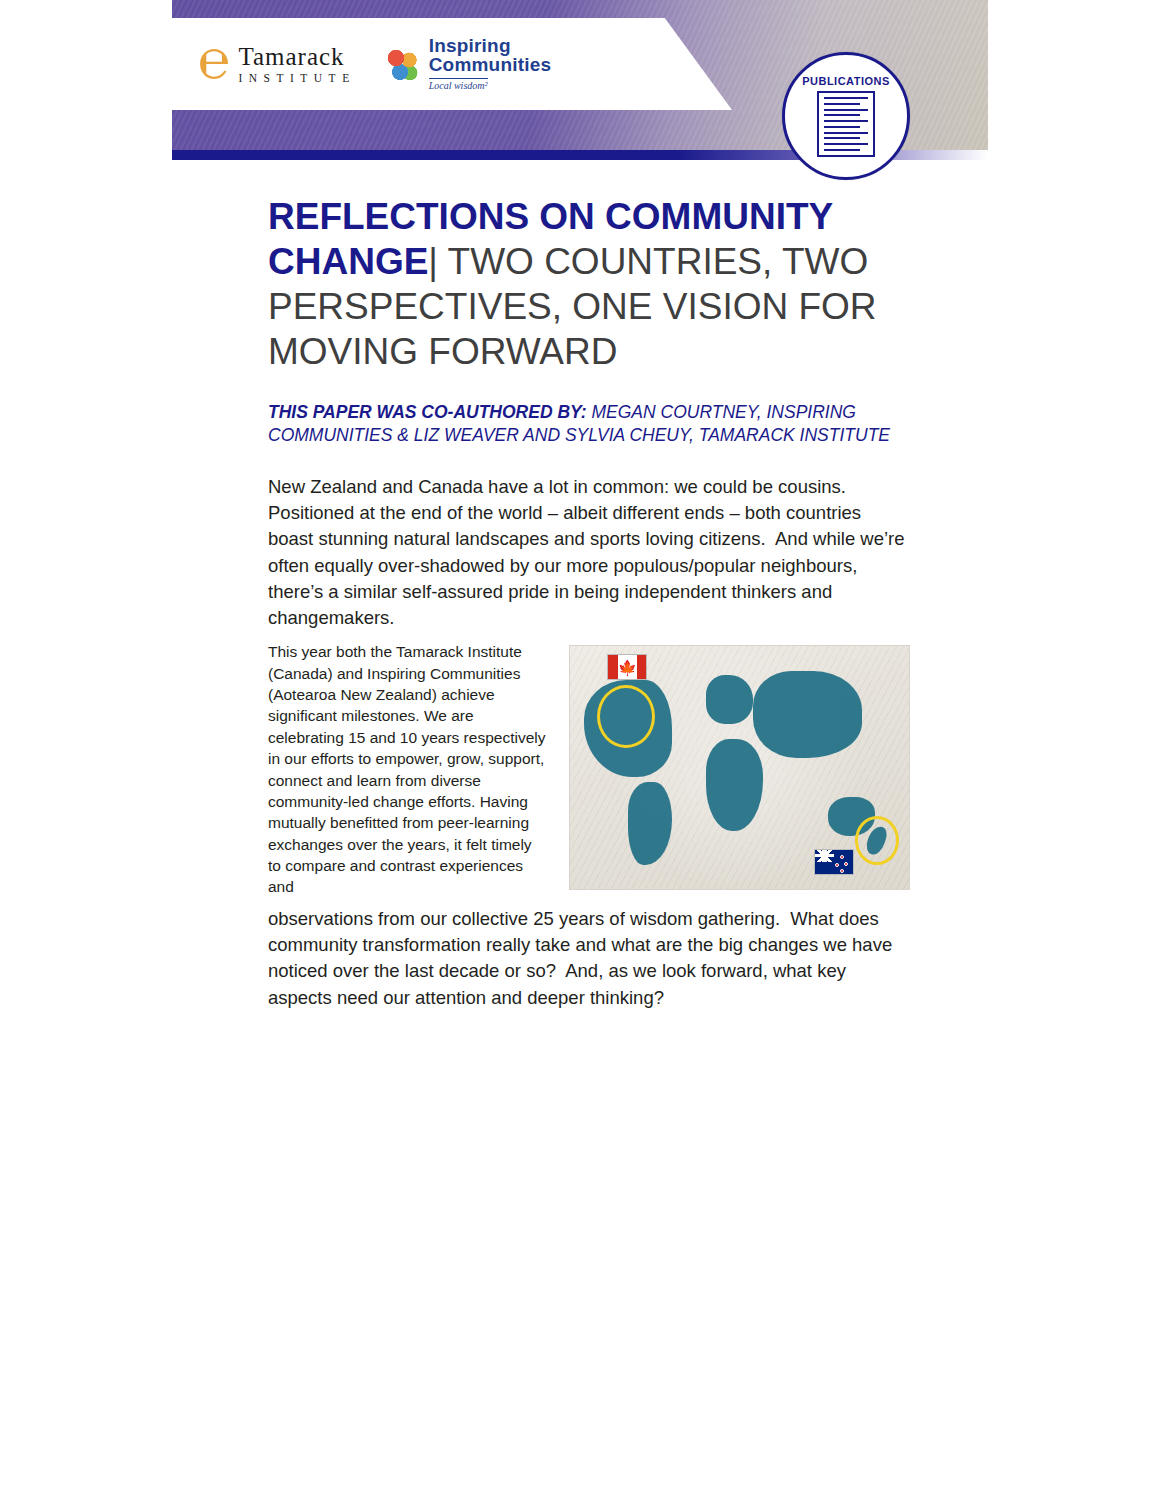℮
Tamarack
INSTITUTE
Inspiring
Communities
Local wisdom²
PUBLICATIONS
REFLECTIONS ON COMMUNITY CHANGE| TWO COUNTRIES, TWO PERSPECTIVES, ONE VISION FOR MOVING FORWARD
THIS PAPER WAS CO-AUTHORED BY: MEGAN COURTNEY, INSPIRING COMMUNITIES & LIZ WEAVER AND SYLVIA CHEUY, TAMARACK INSTITUTE
New Zealand and Canada have a lot in common: we could be cousins. Positioned at the end of the world – albeit different ends – both countries boast stunning natural landscapes and sports loving citizens. And while we’re often equally over-shadowed by our more populous/popular neighbours, there’s a similar self-assured pride in being independent thinkers and changemakers.
🍁
This year both the Tamarack Institute (Canada) and Inspiring Communities (Aotearoa New Zealand) achieve significant milestones. We are celebrating 15 and 10 years respectively in our efforts to empower, grow, support, connect and learn from diverse community-led change efforts. Having mutually benefitted from peer-learning exchanges over the years, it felt timely to compare and contrast experiences and
observations from our collective 25 years of wisdom gathering. What does community transformation really take and what are the big changes we have noticed over the last decade or so? And, as we look forward, what key aspects need our attention and deeper thinking?